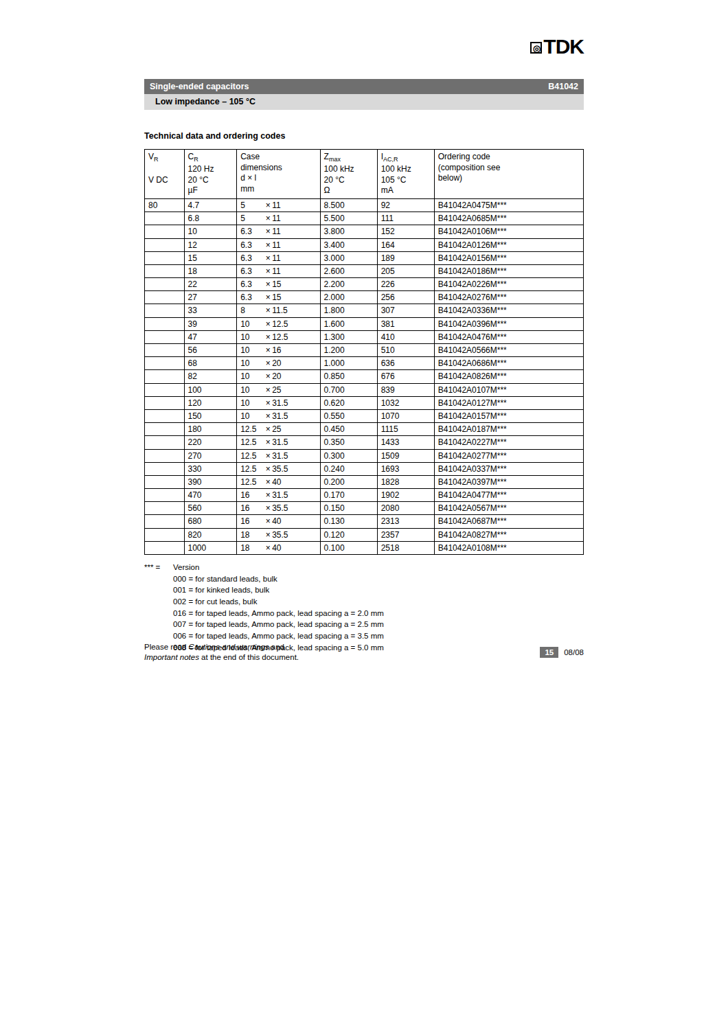◎TDK
Single-ended capacitors B41042
Low impedance – 105 °C
Technical data and ordering codes
| V R V DC | C R 120 Hz 20 °C µF | Case dimensions d × l mm | Z max 100 kHz 20 °C Ω | I AC,R 100 kHz 105 °C mA | Ordering code (composition see below) |
| --- | --- | --- | --- | --- | --- |
| 80 | 4.7 | 5 × 11 | 8.500 | 92 | B41042A0475M*** |
| | 6.8 | 5 × 11 | 5.500 | 111 | B41042A0685M*** |
| | 10 | 6.3 × 11 | 3.800 | 152 | B41042A0106M*** |
| | 12 | 6.3 × 11 | 3.400 | 164 | B41042A0126M*** |
| | 15 | 6.3 × 11 | 3.000 | 189 | B41042A0156M*** |
| | 18 | 6.3 × 11 | 2.600 | 205 | B41042A0186M*** |
| | 22 | 6.3 × 15 | 2.200 | 226 | B41042A0226M*** |
| | 27 | 6.3 × 15 | 2.000 | 256 | B41042A0276M*** |
| | 33 | 8 × 11.5 | 1.800 | 307 | B41042A0336M*** |
| | 39 | 10 × 12.5 | 1.600 | 381 | B41042A0396M*** |
| | 47 | 10 × 12.5 | 1.300 | 410 | B41042A0476M*** |
| | 56 | 10 × 16 | 1.200 | 510 | B41042A0566M*** |
| | 68 | 10 × 20 | 1.000 | 636 | B41042A0686M*** |
| | 82 | 10 × 20 | 0.850 | 676 | B41042A0826M*** |
| | 100 | 10 × 25 | 0.700 | 839 | B41042A0107M*** |
| | 120 | 10 × 31.5 | 0.620 | 1032 | B41042A0127M*** |
| | 150 | 10 × 31.5 | 0.550 | 1070 | B41042A0157M*** |
| | 180 | 12.5 × 25 | 0.450 | 1115 | B41042A0187M*** |
| | 220 | 12.5 × 31.5 | 0.350 | 1433 | B41042A0227M*** |
| | 270 | 12.5 × 31.5 | 0.300 | 1509 | B41042A0277M*** |
| | 330 | 12.5 × 35.5 | 0.240 | 1693 | B41042A0337M*** |
| | 390 | 12.5 × 40 | 0.200 | 1828 | B41042A0397M*** |
| | 470 | 16 × 31.5 | 0.170 | 1902 | B41042A0477M*** |
| | 560 | 16 × 35.5 | 0.150 | 2080 | B41042A0567M*** |
| | 680 | 16 × 40 | 0.130 | 2313 | B41042A0687M*** |
| | 820 | 18 × 35.5 | 0.120 | 2357 | B41042A0827M*** |
| | 1000 | 18 × 40 | 0.100 | 2518 | B41042A0108M*** |
*** =Version
000 = for standard leads, bulk
001 = for kinked leads, bulk
002 = for cut leads, bulk
016 = for taped leads, Ammo pack, lead spacing a = 2.0 mm
007 = for taped leads, Ammo pack, lead spacing a = 2.5 mm
006 = for taped leads, Ammo pack, lead spacing a = 3.5 mm
008 = for taped leads, Ammo pack, lead spacing a = 5.0 mm
Please read Cautions and warnings and
Important notes at the end of this document.
1508/08